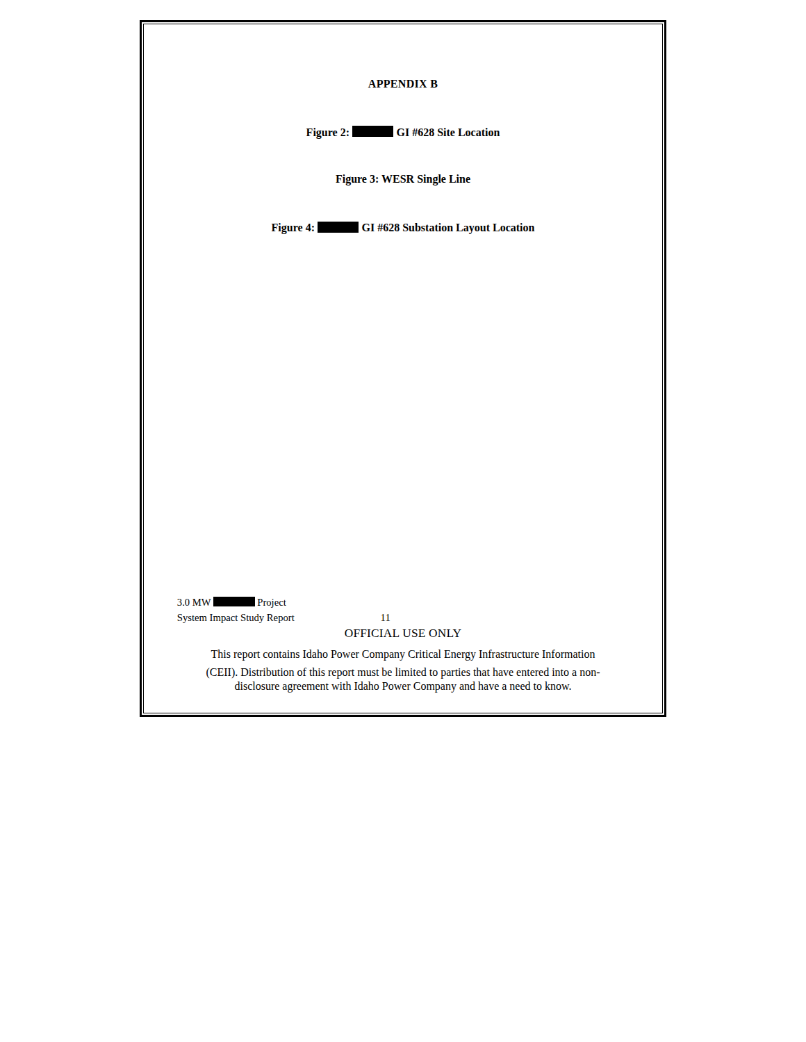APPENDIX B
Figure 2: GI #628 Site Location
Figure 3: WESR Single Line
Figure 4: GI #628 Substation Layout Location
3.0 MW Project
System Impact Study Report 11
OFFICIAL USE ONLY
This report contains Idaho Power Company Critical Energy Infrastructure Information
(CEII). Distribution of this report must be limited to parties that have entered into a non-disclosure agreement with Idaho Power Company and have a need to know.